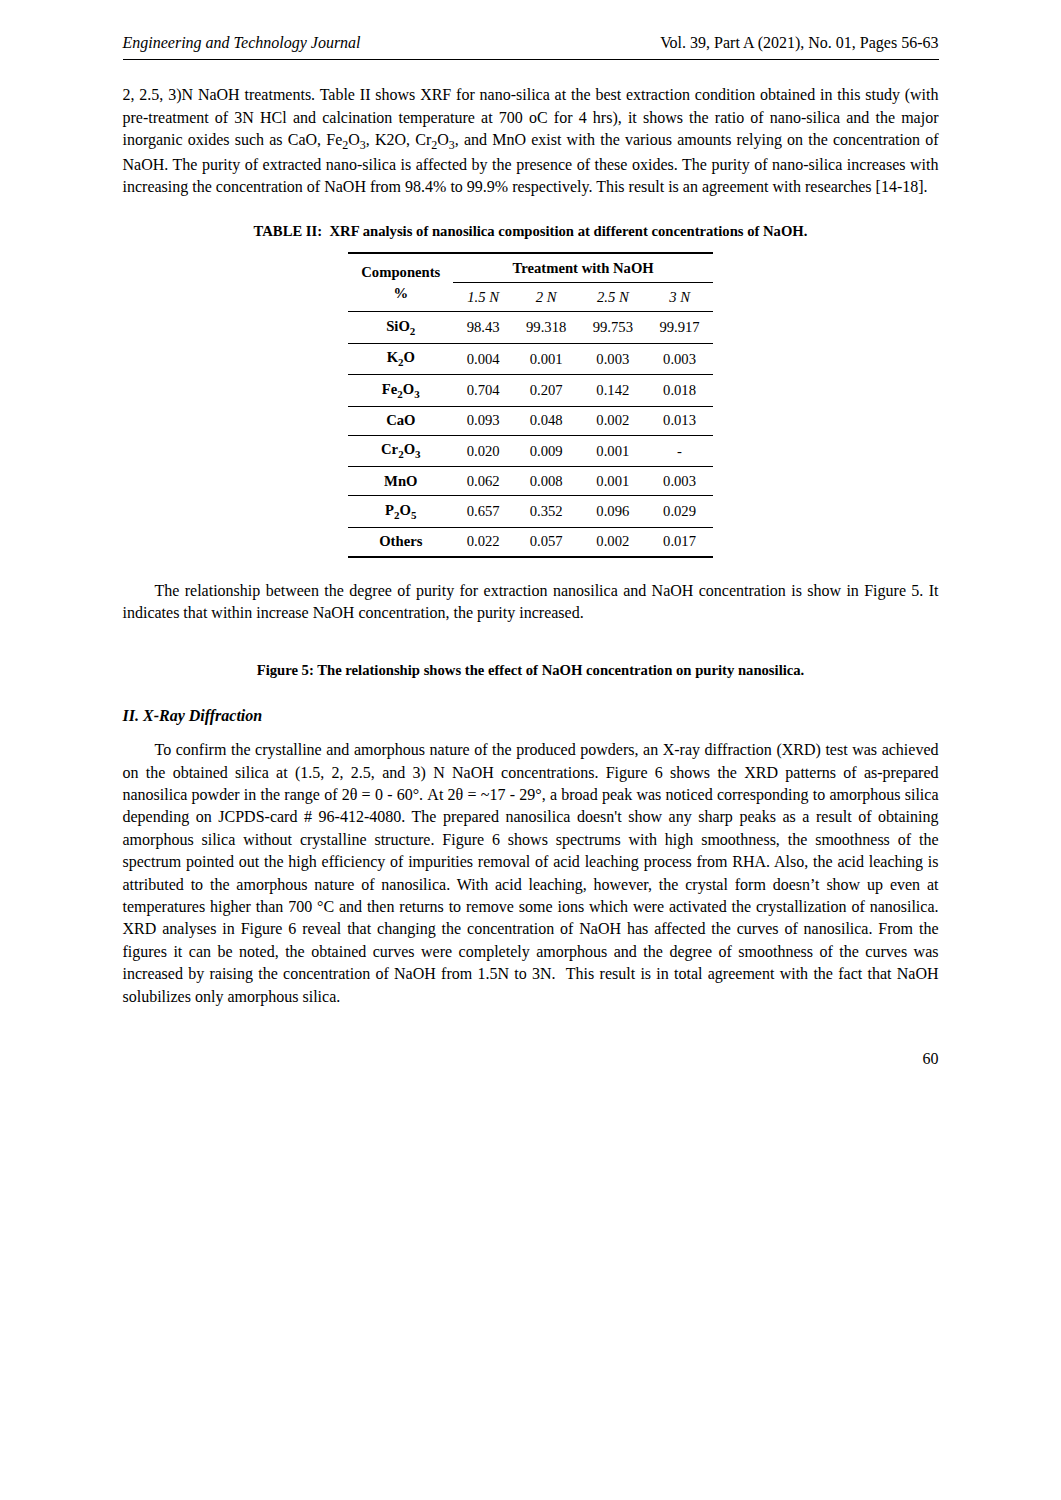Engineering and Technology Journal Vol. 39, Part A (2021), No. 01, Pages 56-63
2, 2.5, 3)N NaOH treatments. Table II shows XRF for nano-silica at the best extraction condition obtained in this study (with pre-treatment of 3N HCl and calcination temperature at 700 oC for 4 hrs), it shows the ratio of nano-silica and the major inorganic oxides such as CaO, Fe2O3, K2O, Cr2O3, and MnO exist with the various amounts relying on the concentration of NaOH. The purity of extracted nano-silica is affected by the presence of these oxides. The purity of nano-silica increases with increasing the concentration of NaOH from 98.4% to 99.9% respectively. This result is an agreement with researches [14-18].
TABLE II: XRF analysis of nanosilica composition at different concentrations of NaOH.
| Components % | Treatment with NaOH |
| --- | --- |
| 1.5 N | 2 N | 2.5 N | 3 N |
| SiO 2 | 98.43 | 99.318 | 99.753 | 99.917 |
| K 2 O | 0.004 | 0.001 | 0.003 | 0.003 |
| Fe 2 O 3 | 0.704 | 0.207 | 0.142 | 0.018 |
| CaO | 0.093 | 0.048 | 0.002 | 0.013 |
| Cr 2 O 3 | 0.020 | 0.009 | 0.001 | - |
| MnO | 0.062 | 0.008 | 0.001 | 0.003 |
| P 2 O 5 | 0.657 | 0.352 | 0.096 | 0.029 |
| Others | 0.022 | 0.057 | 0.002 | 0.017 |
The relationship between the degree of purity for extraction nanosilica and NaOH concentration is show in Figure 5. It indicates that within increase NaOH concentration, the purity increased.
Figure 5: The relationship shows the effect of NaOH concentration on purity nanosilica.
II. X-Ray Diffraction
To confirm the crystalline and amorphous nature of the produced powders, an X-ray diffraction (XRD) test was achieved on the obtained silica at (1.5, 2, 2.5, and 3) N NaOH concentrations. Figure 6 shows the XRD patterns of as-prepared nanosilica powder in the range of 2θ = 0 - 60°. At 2θ = ~17 - 29°, a broad peak was noticed corresponding to amorphous silica depending on JCPDS-card # 96-412-4080. The prepared nanosilica doesn't show any sharp peaks as a result of obtaining amorphous silica without crystalline structure. Figure 6 shows spectrums with high smoothness, the smoothness of the spectrum pointed out the high efficiency of impurities removal of acid leaching process from RHA. Also, the acid leaching is attributed to the amorphous nature of nanosilica. With acid leaching, however, the crystal form doesn’t show up even at temperatures higher than 700 °C and then returns to remove some ions which were activated the crystallization of nanosilica. XRD analyses in Figure 6 reveal that changing the concentration of NaOH has affected the curves of nanosilica. From the figures it can be noted, the obtained curves were completely amorphous and the degree of smoothness of the curves was increased by raising the concentration of NaOH from 1.5N to 3N. This result is in total agreement with the fact that NaOH solubilizes only amorphous silica.
60